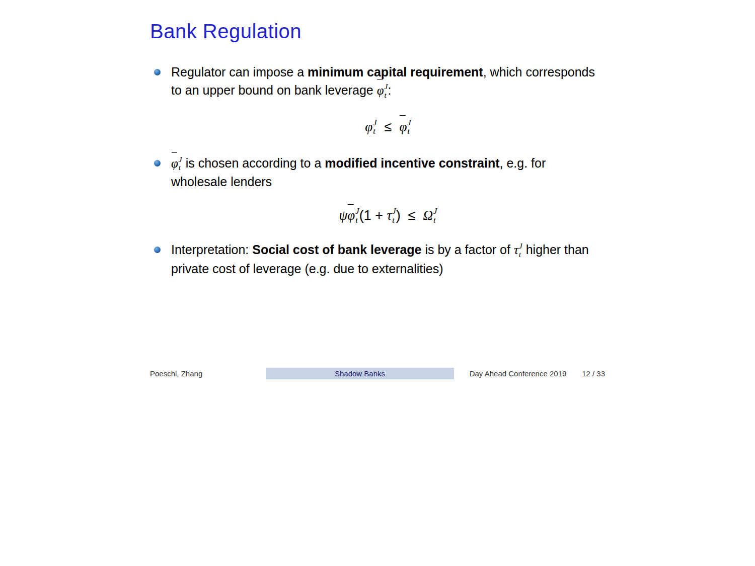Bank Regulation
Regulator can impose a minimum capital requirement, which corresponds to an upper bound on bank leverage φJt:
φJt ≤ φJt
φJt is chosen according to a modified incentive constraint, e.g. for wholesale lenders
ψφJt(1 + τJt) ≤ ΩJt
Interpretation: Social cost of bank leverage is by a factor of τJt higher than private cost of leverage (e.g. due to externalities)
Poeschl, Zhang
Shadow Banks
Day Ahead Conference 2019 12 / 33